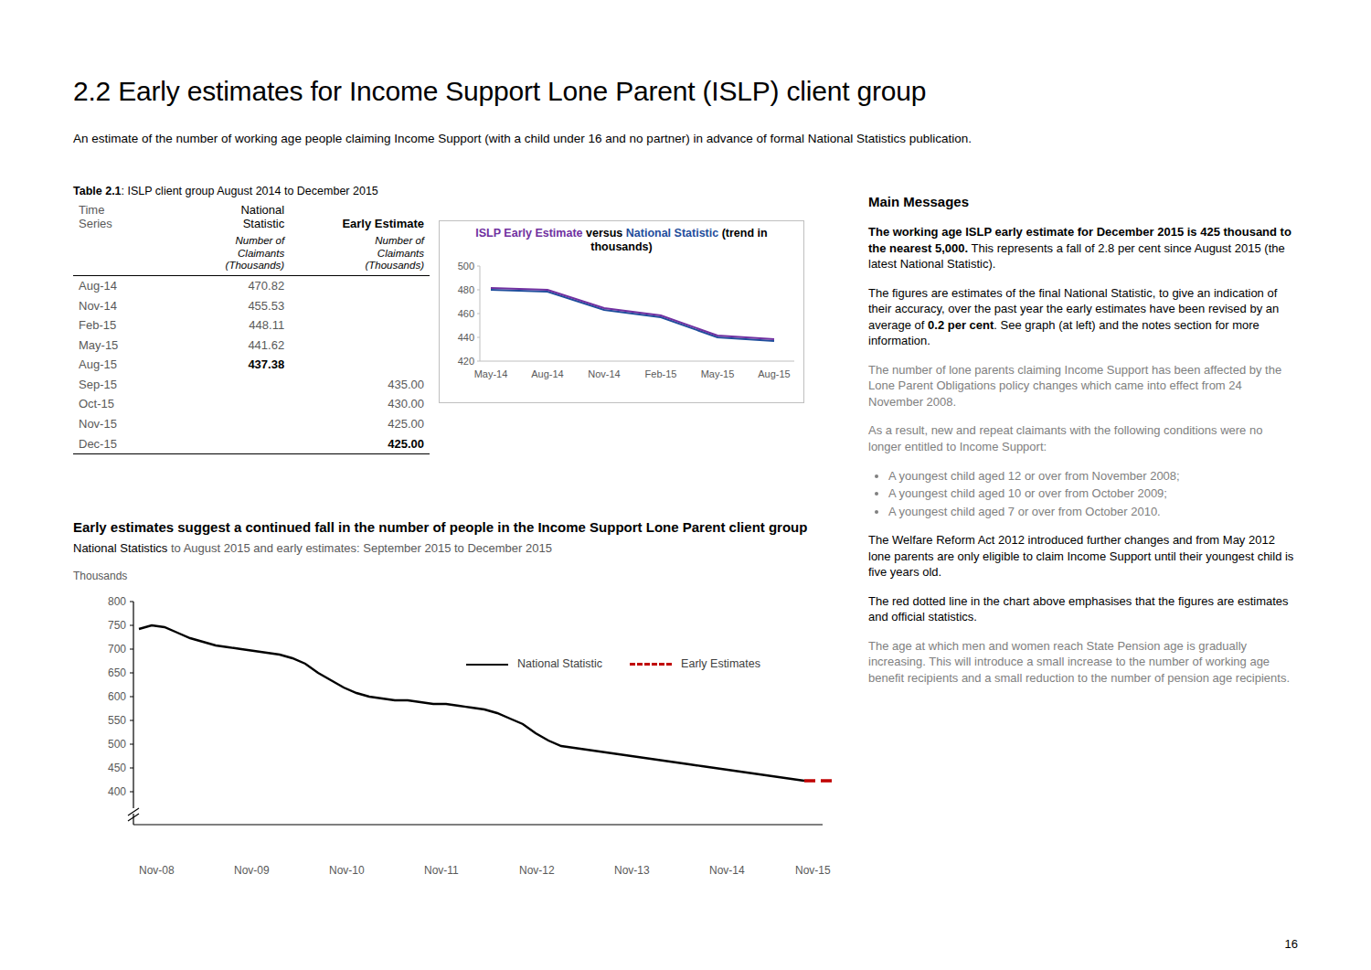2.2 Early estimates for Income Support Lone Parent (ISLP) client group
An estimate of the number of working age people claiming Income Support (with a child under 16 and no partner) in advance of formal National Statistics publication.
Table 2.1: ISLP client group August 2014 to December 2015
| Time Series | National Statistic | Early Estimate |
| --- | --- | --- |
| | Number of Claimants (Thousands) | Number of Claimants (Thousands) |
| Aug-14 | 470.82 | |
| Nov-14 | 455.53 | |
| Feb-15 | 448.11 | |
| May-15 | 441.62 | |
| Aug-15 | 437.38 | |
| Sep-15 | | 435.00 |
| Oct-15 | | 430.00 |
| Nov-15 | | 425.00 |
| Dec-15 | | 425.00 |
ISLP Early Estimate versus National Statistic (trend in thousands)
500 480 460 440 420 May-14 Aug-14 Nov-14 Feb-15 May-15 Aug-15
Early estimates suggest a continued fall in the number of people in the Income Support Lone Parent client group
National Statistics to August 2015 and early estimates: September 2015 to December 2015
Thousands
National Statistic Early Estimates
800 750 700 650 600 550 500 450 400
Nov-08 Nov-09 Nov-10 Nov-11 Nov-12 Nov-13 Nov-14 Nov-15
Main Messages
The working age ISLP early estimate for December 2015 is 425 thousand to the nearest 5,000. This represents a fall of 2.8 per cent since August 2015 (the latest National Statistic).
The figures are estimates of the final National Statistic, to give an indication of their accuracy, over the past year the early estimates have been revised by an average of 0.2 per cent. See graph (at left) and the notes section for more information.
The number of lone parents claiming Income Support has been affected by the Lone Parent Obligations policy changes which came into effect from 24 November 2008.
As a result, new and repeat claimants with the following conditions were no longer entitled to Income Support:
A youngest child aged 12 or over from November 2008;
A youngest child aged 10 or over from October 2009;
A youngest child aged 7 or over from October 2010.
The Welfare Reform Act 2012 introduced further changes and from May 2012 lone parents are only eligible to claim Income Support until their youngest child is five years old.
The red dotted line in the chart above emphasises that the figures are estimates and official statistics.
The age at which men and women reach State Pension age is gradually increasing. This will introduce a small increase to the number of working age benefit recipients and a small reduction to the number of pension age recipients.
16